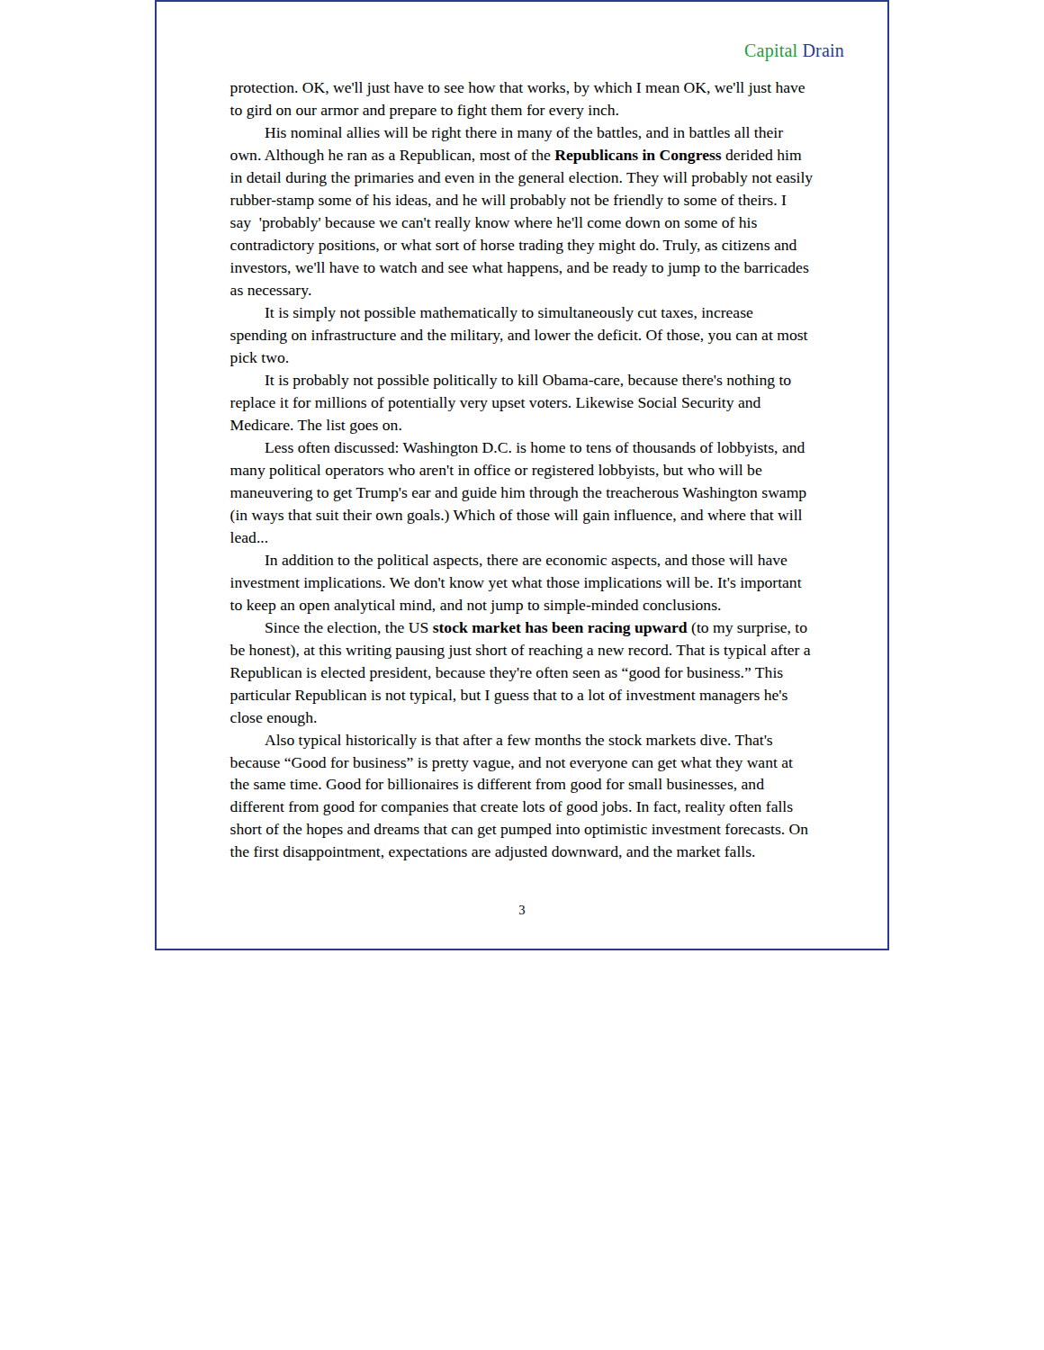Capital Drain
protection. OK, we'll just have to see how that works, by which I mean OK, we'll just have to gird on our armor and prepare to fight them for every inch.
His nominal allies will be right there in many of the battles, and in battles all their own. Although he ran as a Republican, most of the Republicans in Congress derided him in detail during the primaries and even in the general election. They will probably not easily rubber-stamp some of his ideas, and he will probably not be friendly to some of theirs. I say 'probably' because we can't really know where he'll come down on some of his contradictory positions, or what sort of horse trading they might do. Truly, as citizens and investors, we'll have to watch and see what happens, and be ready to jump to the barricades as necessary.
It is simply not possible mathematically to simultaneously cut taxes, increase spending on infrastructure and the military, and lower the deficit. Of those, you can at most pick two.
It is probably not possible politically to kill Obama-care, because there's nothing to replace it for millions of potentially very upset voters. Likewise Social Security and Medicare. The list goes on.
Less often discussed: Washington D.C. is home to tens of thousands of lobbyists, and many political operators who aren't in office or registered lobbyists, but who will be maneuvering to get Trump's ear and guide him through the treacherous Washington swamp (in ways that suit their own goals.) Which of those will gain influence, and where that will lead...
In addition to the political aspects, there are economic aspects, and those will have investment implications. We don't know yet what those implications will be. It's important to keep an open analytical mind, and not jump to simple-minded conclusions.
Since the election, the US stock market has been racing upward (to my surprise, to be honest), at this writing pausing just short of reaching a new record. That is typical after a Republican is elected president, because they're often seen as “good for business.” This particular Republican is not typical, but I guess that to a lot of investment managers he's close enough.
Also typical historically is that after a few months the stock markets dive. That's because “Good for business” is pretty vague, and not everyone can get what they want at the same time. Good for billionaires is different from good for small businesses, and different from good for companies that create lots of good jobs. In fact, reality often falls short of the hopes and dreams that can get pumped into optimistic investment forecasts. On the first disappointment, expectations are adjusted downward, and the market falls.
3